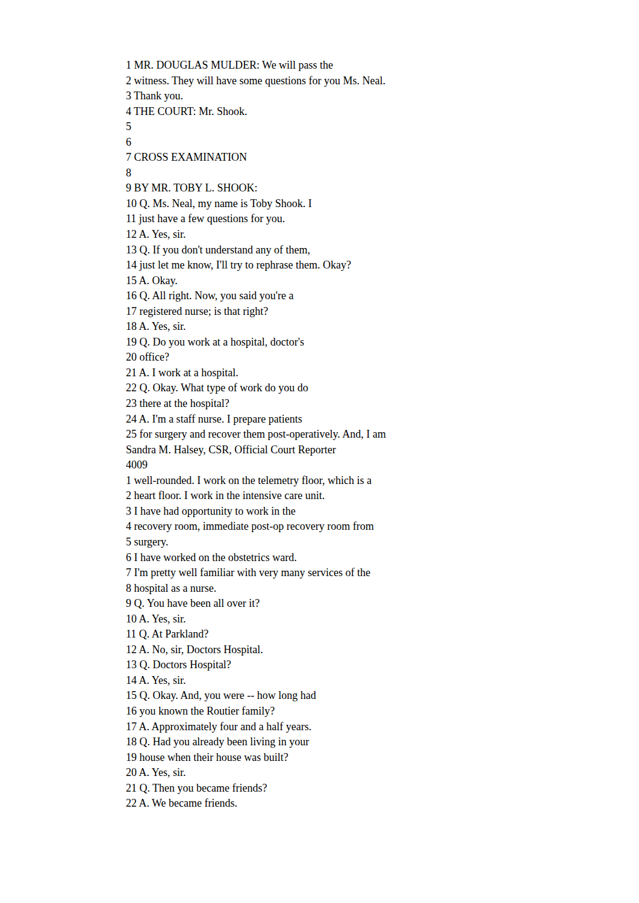1 MR. DOUGLAS MULDER: We will pass the
2 witness. They will have some questions for you Ms. Neal.
3 Thank you.
4 THE COURT: Mr. Shook.
5
6
7 CROSS EXAMINATION
8
9 BY MR. TOBY L. SHOOK:
10 Q. Ms. Neal, my name is Toby Shook. I
11 just have a few questions for you.
12 A. Yes, sir.
13 Q. If you don't understand any of them,
14 just let me know, I'll try to rephrase them. Okay?
15 A. Okay.
16 Q. All right. Now, you said you're a
17 registered nurse; is that right?
18 A. Yes, sir.
19 Q. Do you work at a hospital, doctor's
20 office?
21 A. I work at a hospital.
22 Q. Okay. What type of work do you do
23 there at the hospital?
24 A. I'm a staff nurse. I prepare patients
25 for surgery and recover them post-operatively. And, I am
Sandra M. Halsey, CSR, Official Court Reporter
4009
1 well-rounded. I work on the telemetry floor, which is a
2 heart floor. I work in the intensive care unit.
3 I have had opportunity to work in the
4 recovery room, immediate post-op recovery room from
5 surgery.
6 I have worked on the obstetrics ward.
7 I'm pretty well familiar with very many services of the
8 hospital as a nurse.
9 Q. You have been all over it?
10 A. Yes, sir.
11 Q. At Parkland?
12 A. No, sir, Doctors Hospital.
13 Q. Doctors Hospital?
14 A. Yes, sir.
15 Q. Okay. And, you were -- how long had
16 you known the Routier family?
17 A. Approximately four and a half years.
18 Q. Had you already been living in your
19 house when their house was built?
20 A. Yes, sir.
21 Q. Then you became friends?
22 A. We became friends.